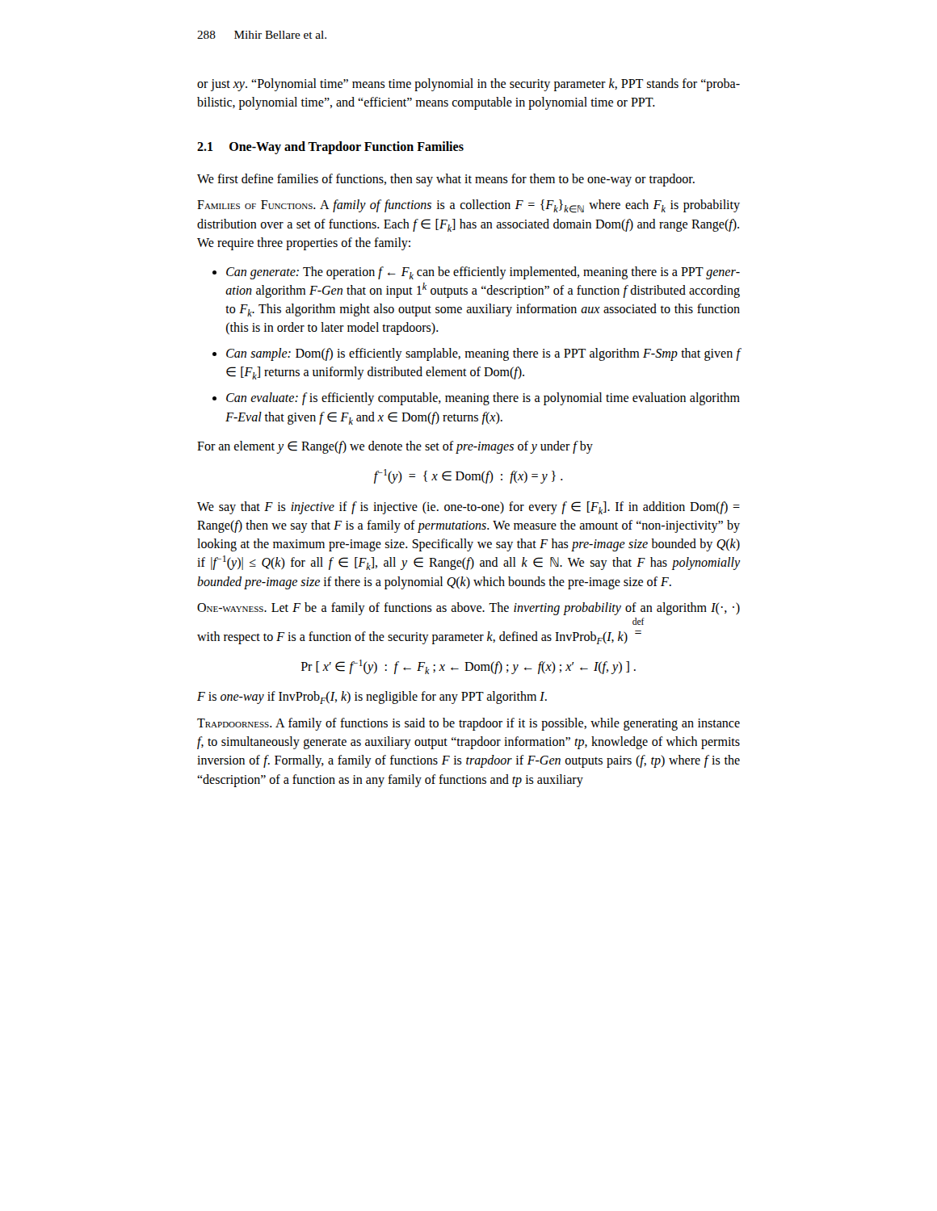288 Mihir Bellare et al.
or just xy. “Polynomial time” means time polynomial in the security parameter k, PPT stands for “probabilistic, polynomial time”, and “efficient” means computable in polynomial time or PPT.
2.1 One-Way and Trapdoor Function Families
We first define families of functions, then say what it means for them to be one-way or trapdoor.
Families of Functions. A family of functions is a collection F = {Fk}k∈ℕ where each Fk is probability distribution over a set of functions. Each f ∈ [Fk] has an associated domain Dom(f) and range Range(f). We require three properties of the family:
Can generate: The operation f ← Fk can be efficiently implemented, meaning there is a PPT generation algorithm F-Gen that on input 1k outputs a “description” of a function f distributed according to Fk. This algorithm might also output some auxiliary information aux associated to this function (this is in order to later model trapdoors).
Can sample: Dom(f) is efficiently samplable, meaning there is a PPT algorithm F-Smp that given f ∈ [Fk] returns a uniformly distributed element of Dom(f).
Can evaluate: f is efficiently computable, meaning there is a polynomial time evaluation algorithm F-Eval that given f ∈ Fk and x ∈ Dom(f) returns f(x).
For an element y ∈ Range(f) we denote the set of pre-images of y under f by
f−1(y) = { x ∈ Dom(f) : f(x) = y } .
We say that F is injective if f is injective (ie. one-to-one) for every f ∈ [Fk]. If in addition Dom(f) = Range(f) then we say that F is a family of permutations. We measure the amount of “non-injectivity” by looking at the maximum pre-image size. Specifically we say that F has pre-image size bounded by Q(k) if |f−1(y)| ≤ Q(k) for all f ∈ [Fk], all y ∈ Range(f) and all k ∈ ℕ. We say that F has polynomially bounded pre-image size if there is a polynomial Q(k) which bounds the pre-image size of F.
One-wayness. Let F be a family of functions as above. The inverting probability of an algorithm I(·, ·) with respect to F is a function of the security parameter k, defined as InvProbF(I, k) def=
Pr [ x′ ∈ f−1(y) : f ← Fk ; x ← Dom(f) ; y ← f(x) ; x′ ← I(f, y) ] .
F is one-way if InvProbF(I, k) is negligible for any PPT algorithm I.
Trapdoorness. A family of functions is said to be trapdoor if it is possible, while generating an instance f, to simultaneously generate as auxiliary output “trapdoor information” tp, knowledge of which permits inversion of f. Formally, a family of functions F is trapdoor if F-Gen outputs pairs (f, tp) where f is the “description” of a function as in any family of functions and tp is auxiliary